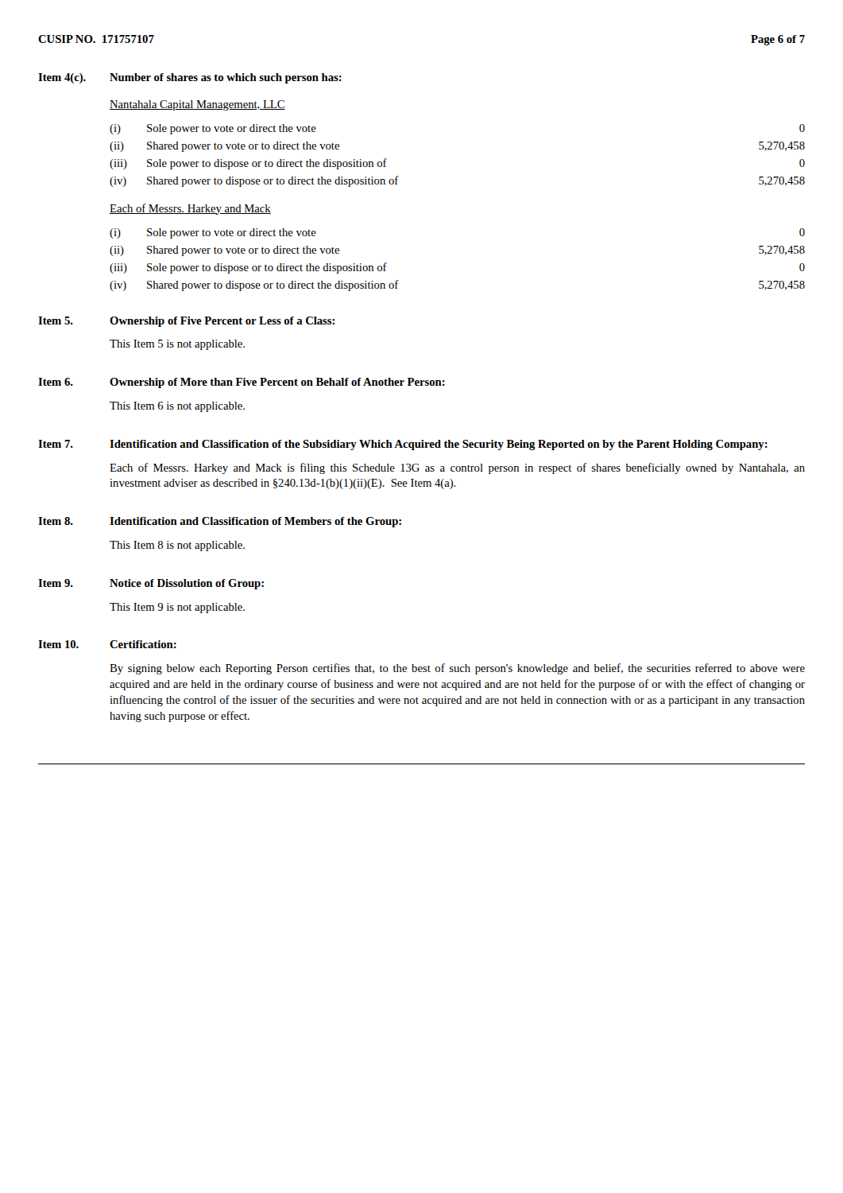CUSIP NO. 171757107
Page 6 of 7
Item 4(c).
Number of shares as to which such person has:
Nantahala Capital Management, LLC
| (i) | Sole power to vote or direct the vote | 0 |
| (ii) | Shared power to vote or to direct the vote | 5,270,458 |
| (iii) | Sole power to dispose or to direct the disposition of | 0 |
| (iv) | Shared power to dispose or to direct the disposition of | 5,270,458 |
Each of Messrs. Harkey and Mack
| (i) | Sole power to vote or direct the vote | 0 |
| (ii) | Shared power to vote or to direct the vote | 5,270,458 |
| (iii) | Sole power to dispose or to direct the disposition of | 0 |
| (iv) | Shared power to dispose or to direct the disposition of | 5,270,458 |
Item 5.
Ownership of Five Percent or Less of a Class:
This Item 5 is not applicable.
Item 6.
Ownership of More than Five Percent on Behalf of Another Person:
This Item 6 is not applicable.
Item 7.
Identification and Classification of the Subsidiary Which Acquired the Security Being Reported on by the Parent Holding Company:
Each of Messrs. Harkey and Mack is filing this Schedule 13G as a control person in respect of shares beneficially owned by Nantahala, an investment adviser as described in §240.13d-1(b)(1)(ii)(E). See Item 4(a).
Item 8.
Identification and Classification of Members of the Group:
This Item 8 is not applicable.
Item 9.
Notice of Dissolution of Group:
This Item 9 is not applicable.
Item 10.
Certification:
By signing below each Reporting Person certifies that, to the best of such person's knowledge and belief, the securities referred to above were acquired and are held in the ordinary course of business and were not acquired and are not held for the purpose of or with the effect of changing or influencing the control of the issuer of the securities and were not acquired and are not held in connection with or as a participant in any transaction having such purpose or effect.